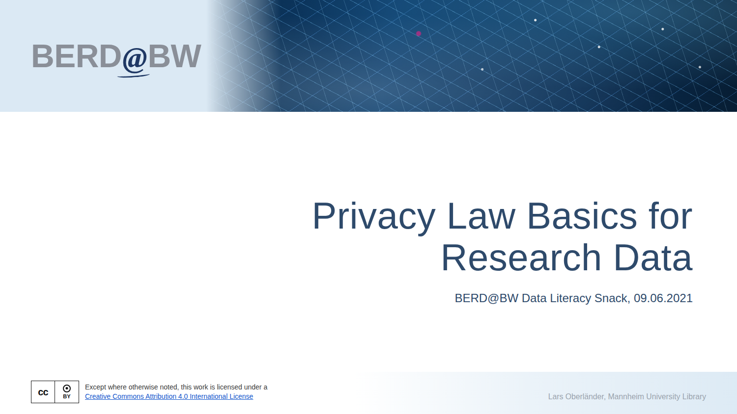BERD@BW
Privacy Law Basics for
Research Data
BERD@BW Data Literacy Snack, 09.06.2021
cc
BY
Except where otherwise noted, this work is licensed under a
Creative Commons Attribution 4.0 International License
Lars Oberländer, Mannheim University Library